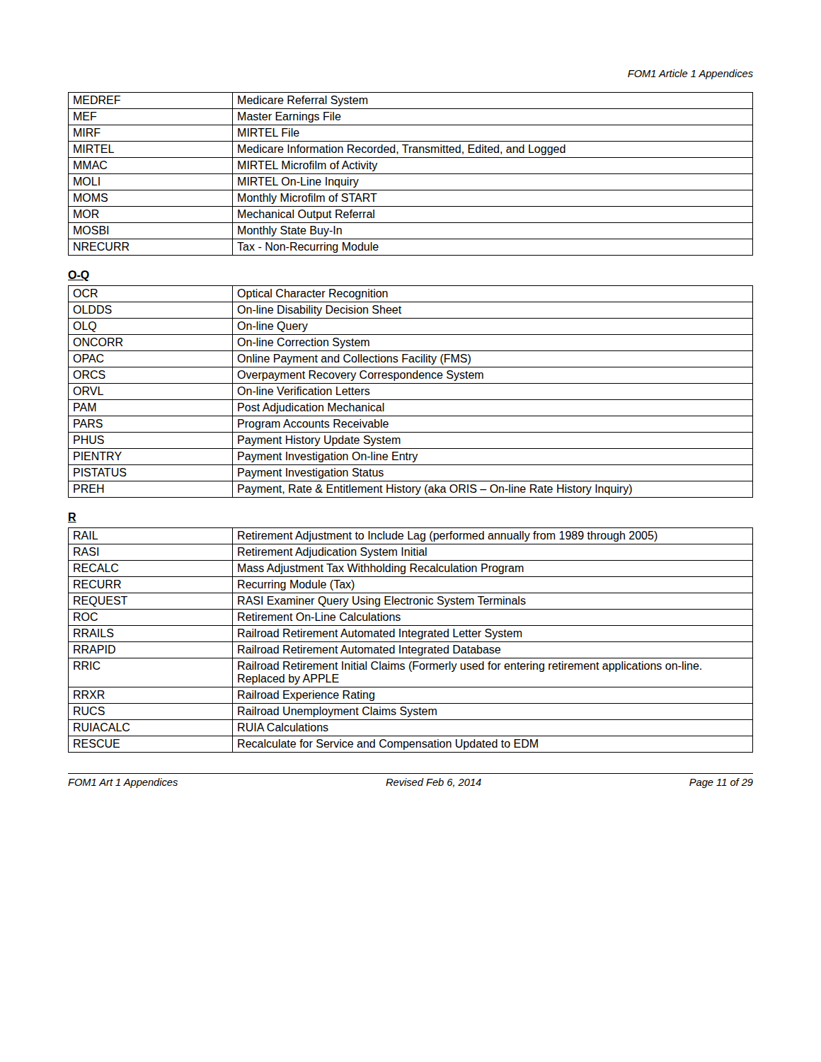FOM1 Article 1 Appendices
| MEDREF | Medicare Referral System |
| MEF | Master Earnings File |
| MIRF | MIRTEL File |
| MIRTEL | Medicare Information Recorded, Transmitted, Edited, and Logged |
| MMAC | MIRTEL Microfilm of Activity |
| MOLI | MIRTEL On-Line Inquiry |
| MOMS | Monthly Microfilm of START |
| MOR | Mechanical Output Referral |
| MOSBI | Monthly State Buy-In |
| NRECURR | Tax - Non-Recurring Module |
O-Q
| OCR | Optical Character Recognition |
| OLDDS | On-line Disability Decision Sheet |
| OLQ | On-line Query |
| ONCORR | On-line Correction System |
| OPAC | Online Payment and Collections Facility (FMS) |
| ORCS | Overpayment Recovery Correspondence System |
| ORVL | On-line Verification Letters |
| PAM | Post Adjudication Mechanical |
| PARS | Program Accounts Receivable |
| PHUS | Payment History Update System |
| PIENTRY | Payment Investigation On-line Entry |
| PISTATUS | Payment Investigation Status |
| PREH | Payment, Rate & Entitlement History (aka ORIS – On-line Rate History Inquiry) |
R
| RAIL | Retirement Adjustment to Include Lag (performed annually from 1989 through 2005) |
| RASI | Retirement Adjudication System Initial |
| RECALC | Mass Adjustment Tax Withholding Recalculation Program |
| RECURR | Recurring Module (Tax) |
| REQUEST | RASI Examiner Query Using Electronic System Terminals |
| ROC | Retirement On-Line Calculations |
| RRAILS | Railroad Retirement Automated Integrated Letter System |
| RRAPID | Railroad Retirement Automated Integrated Database |
| RRIC | Railroad Retirement Initial Claims (Formerly used for entering retirement applications on-line. Replaced by APPLE |
| RRXR | Railroad Experience Rating |
| RUCS | Railroad Unemployment Claims System |
| RUIACALC | RUIA Calculations |
| RESCUE | Recalculate for Service and Compensation Updated to EDM |
FOM1 Art 1 Appendices Revised Feb 6, 2014 Page 11 of 29